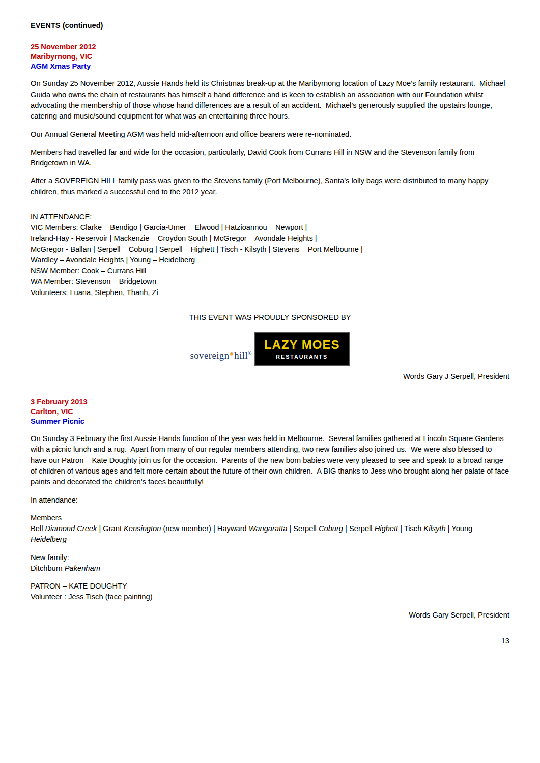EVENTS (continued)
25 November 2012
Maribyrnong, VIC
AGM Xmas Party
On Sunday 25 November 2012, Aussie Hands held its Christmas break-up at the Maribyrnong location of Lazy Moe’s family restaurant. Michael Guida who owns the chain of restaurants has himself a hand difference and is keen to establish an association with our Foundation whilst advocating the membership of those whose hand differences are a result of an accident. Michael’s generously supplied the upstairs lounge, catering and music/sound equipment for what was an entertaining three hours.
Our Annual General Meeting AGM was held mid-afternoon and office bearers were re-nominated.
Members had travelled far and wide for the occasion, particularly, David Cook from Currans Hill in NSW and the Stevenson family from Bridgetown in WA.
After a SOVEREIGN HILL family pass was given to the Stevens family (Port Melbourne), Santa’s lolly bags were distributed to many happy children, thus marked a successful end to the 2012 year.
IN ATTENDANCE:
VIC Members: Clarke – Bendigo | Garcia-Umer – Elwood | Hatzioannou – Newport |
Ireland-Hay - Reservoir | Mackenzie – Croydon South | McGregor – Avondale Heights |
McGregor - Ballan | Serpell – Coburg | Serpell – Highett | Tisch - Kilsyth | Stevens – Port Melbourne |
Wardley – Avondale Heights | Young – Heidelberg
NSW Member: Cook – Currans Hill
WA Member: Stevenson – Bridgetown
Volunteers: Luana, Stephen, Thanh, Zi
THIS EVENT WAS PROUDLY SPONSORED BY
sovereign•hill® LAZY MOES
RESTAURANTS
Words Gary J Serpell, President
3 February 2013
Carlton, VIC
Summer Picnic
On Sunday 3 February the first Aussie Hands function of the year was held in Melbourne. Several families gathered at Lincoln Square Gardens with a picnic lunch and a rug. Apart from many of our regular members attending, two new families also joined us. We were also blessed to have our Patron – Kate Doughty join us for the occasion. Parents of the new born babies were very pleased to see and speak to a broad range of children of various ages and felt more certain about the future of their own children. A BIG thanks to Jess who brought along her palate of face paints and decorated the children's faces beautifully!
In attendance:
Members
Bell Diamond Creek | Grant Kensington (new member) | Hayward Wangaratta | Serpell Coburg | Serpell Highett | Tisch Kilsyth | Young Heidelberg
New family:
Ditchburn Pakenham
PATRON – KATE DOUGHTY
Volunteer : Jess Tisch (face painting)
Words Gary Serpell, President
13